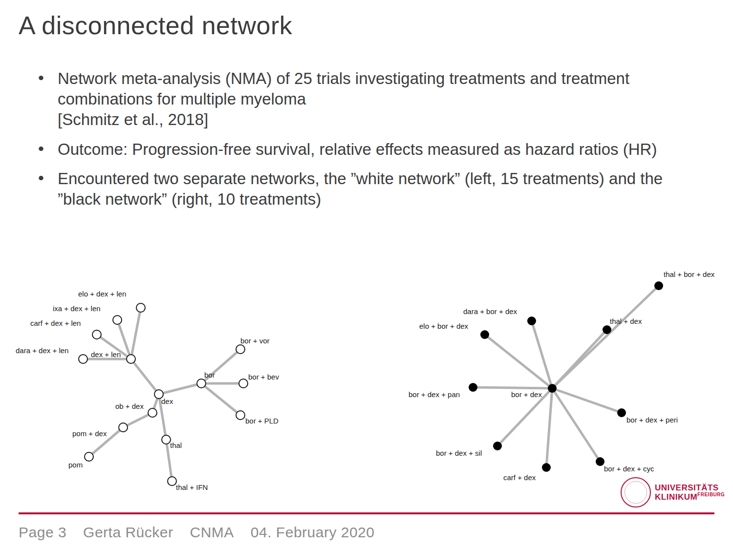A disconnected network
Network meta-analysis (NMA) of 25 trials investigating treatments and treatment combinations for multiple myeloma
[Schmitz et al., 2018]
Outcome: Progression-free survival, relative effects measured as hazard ratios (HR)
Encountered two separate networks, the ”white network” (left, 15 treatments) and the ”black network” (right, 10 treatments)
elo + dex + len ixa + dex + len carf + dex + len dara + dex + len dex + len dex bor bor + vor bor + bev bor + PLD ob + dex pom + dex pom thal thal + IFN thal + bor + dex thal + dex dara + bor + dex elo + bor + dex bor + dex + pan bor + dex bor + dex + sil carf + dex bor + dex + cyc bor + dex + peri
UNIVERSITÄTS
KLINIKUMFREIBURG
Page 3 Gerta Rücker CNMA 04. February 2020